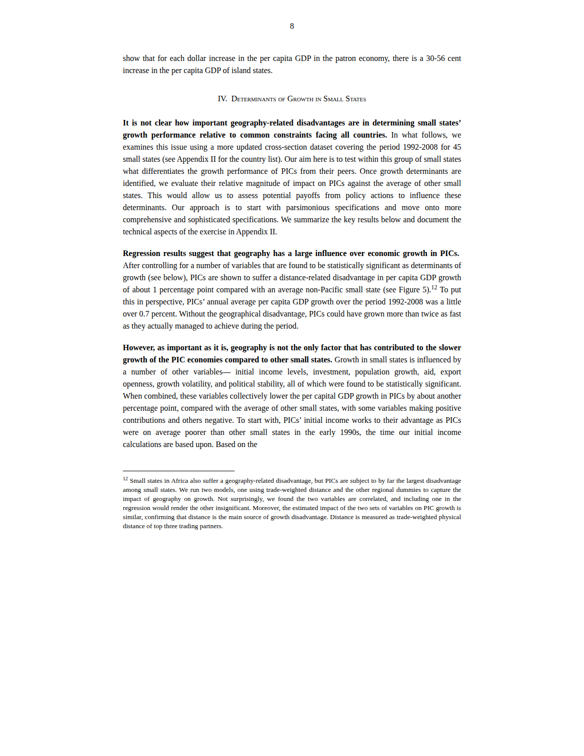8
show that for each dollar increase in the per capita GDP in the patron economy, there is a 30-56 cent increase in the per capita GDP of island states.
IV. Determinants of Growth in Small States
It is not clear how important geography-related disadvantages are in determining small states’ growth performance relative to common constraints facing all countries. In what follows, we examines this issue using a more updated cross-section dataset covering the period 1992-2008 for 45 small states (see Appendix II for the country list). Our aim here is to test within this group of small states what differentiates the growth performance of PICs from their peers. Once growth determinants are identified, we evaluate their relative magnitude of impact on PICs against the average of other small states. This would allow us to assess potential payoffs from policy actions to influence these determinants. Our approach is to start with parsimonious specifications and move onto more comprehensive and sophisticated specifications. We summarize the key results below and document the technical aspects of the exercise in Appendix II.
Regression results suggest that geography has a large influence over economic growth in PICs. After controlling for a number of variables that are found to be statistically significant as determinants of growth (see below), PICs are shown to suffer a distance-related disadvantage in per capita GDP growth of about 1 percentage point compared with an average non-Pacific small state (see Figure 5).12 To put this in perspective, PICs’ annual average per capita GDP growth over the period 1992-2008 was a little over 0.7 percent. Without the geographical disadvantage, PICs could have grown more than twice as fast as they actually managed to achieve during the period.
However, as important as it is, geography is not the only factor that has contributed to the slower growth of the PIC economies compared to other small states. Growth in small states is influenced by a number of other variables— initial income levels, investment, population growth, aid, export openness, growth volatility, and political stability, all of which were found to be statistically significant. When combined, these variables collectively lower the per capital GDP growth in PICs by about another percentage point, compared with the average of other small states, with some variables making positive contributions and others negative. To start with, PICs’ initial income works to their advantage as PICs were on average poorer than other small states in the early 1990s, the time our initial income calculations are based upon. Based on the
12 Small states in Africa also suffer a geography-related disadvantage, but PICs are subject to by far the largest disadvantage among small states. We run two models, one using trade-weighted distance and the other regional dummies to capture the impact of geography on growth. Not surprisingly, we found the two variables are correlated, and including one in the regression would render the other insignificant. Moreover, the estimated impact of the two sets of variables on PIC growth is similar, confirming that distance is the main source of growth disadvantage. Distance is measured as trade-weighted physical distance of top three trading partners.